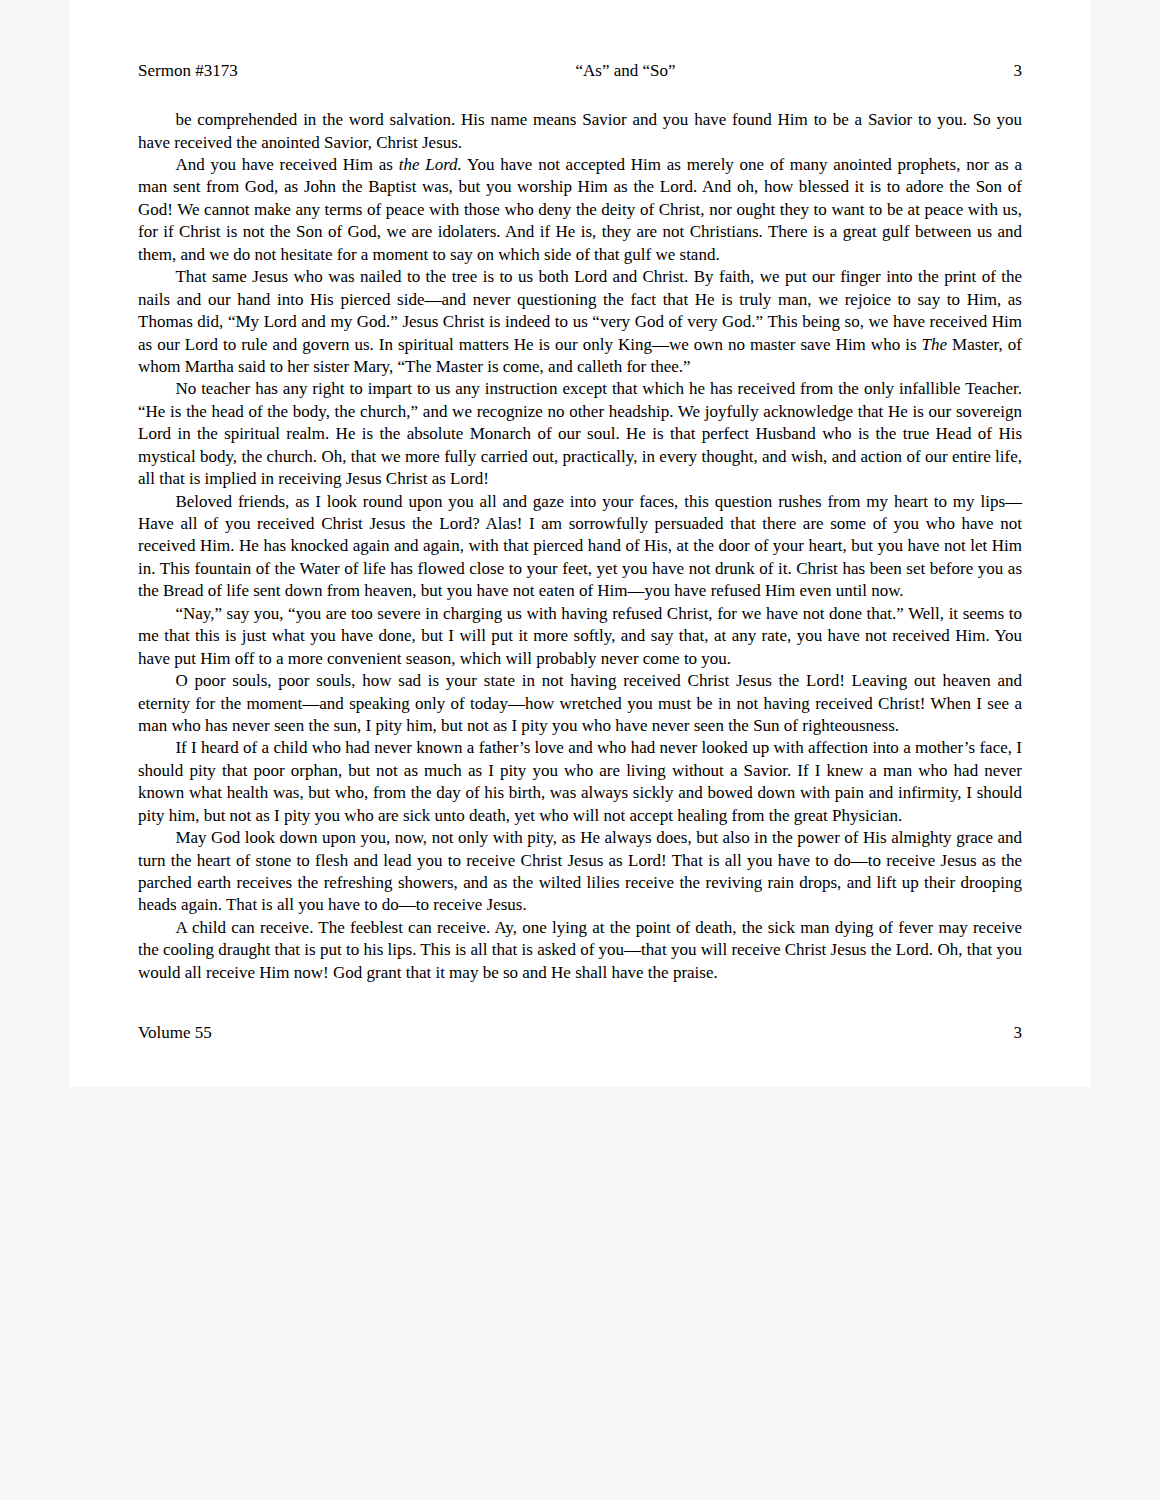Sermon #3173 “As” and “So” 3
be comprehended in the word salvation. His name means Savior and you have found Him to be a Savior to you. So you have received the anointed Savior, Christ Jesus.
And you have received Him as the Lord. You have not accepted Him as merely one of many anointed prophets, nor as a man sent from God, as John the Baptist was, but you worship Him as the Lord. And oh, how blessed it is to adore the Son of God! We cannot make any terms of peace with those who deny the deity of Christ, nor ought they to want to be at peace with us, for if Christ is not the Son of God, we are idolaters. And if He is, they are not Christians. There is a great gulf between us and them, and we do not hesitate for a moment to say on which side of that gulf we stand.
That same Jesus who was nailed to the tree is to us both Lord and Christ. By faith, we put our finger into the print of the nails and our hand into His pierced side—and never questioning the fact that He is truly man, we rejoice to say to Him, as Thomas did, “My Lord and my God.” Jesus Christ is indeed to us “very God of very God.” This being so, we have received Him as our Lord to rule and govern us. In spiritual matters He is our only King—we own no master save Him who is The Master, of whom Martha said to her sister Mary, “The Master is come, and calleth for thee.”
No teacher has any right to impart to us any instruction except that which he has received from the only infallible Teacher. “He is the head of the body, the church,” and we recognize no other headship. We joyfully acknowledge that He is our sovereign Lord in the spiritual realm. He is the absolute Monarch of our soul. He is that perfect Husband who is the true Head of His mystical body, the church. Oh, that we more fully carried out, practically, in every thought, and wish, and action of our entire life, all that is implied in receiving Jesus Christ as Lord!
Beloved friends, as I look round upon you all and gaze into your faces, this question rushes from my heart to my lips—Have all of you received Christ Jesus the Lord? Alas! I am sorrowfully persuaded that there are some of you who have not received Him. He has knocked again and again, with that pierced hand of His, at the door of your heart, but you have not let Him in. This fountain of the Water of life has flowed close to your feet, yet you have not drunk of it. Christ has been set before you as the Bread of life sent down from heaven, but you have not eaten of Him—you have refused Him even until now.
“Nay,” say you, “you are too severe in charging us with having refused Christ, for we have not done that.” Well, it seems to me that this is just what you have done, but I will put it more softly, and say that, at any rate, you have not received Him. You have put Him off to a more convenient season, which will probably never come to you.
O poor souls, poor souls, how sad is your state in not having received Christ Jesus the Lord! Leaving out heaven and eternity for the moment—and speaking only of today—how wretched you must be in not having received Christ! When I see a man who has never seen the sun, I pity him, but not as I pity you who have never seen the Sun of righteousness.
If I heard of a child who had never known a father’s love and who had never looked up with affection into a mother’s face, I should pity that poor orphan, but not as much as I pity you who are living without a Savior. If I knew a man who had never known what health was, but who, from the day of his birth, was always sickly and bowed down with pain and infirmity, I should pity him, but not as I pity you who are sick unto death, yet who will not accept healing from the great Physician.
May God look down upon you, now, not only with pity, as He always does, but also in the power of His almighty grace and turn the heart of stone to flesh and lead you to receive Christ Jesus as Lord! That is all you have to do—to receive Jesus as the parched earth receives the refreshing showers, and as the wilted lilies receive the reviving rain drops, and lift up their drooping heads again. That is all you have to do—to receive Jesus.
A child can receive. The feeblest can receive. Ay, one lying at the point of death, the sick man dying of fever may receive the cooling draught that is put to his lips. This is all that is asked of you—that you will receive Christ Jesus the Lord. Oh, that you would all receive Him now! God grant that it may be so and He shall have the praise.
Volume 55 3